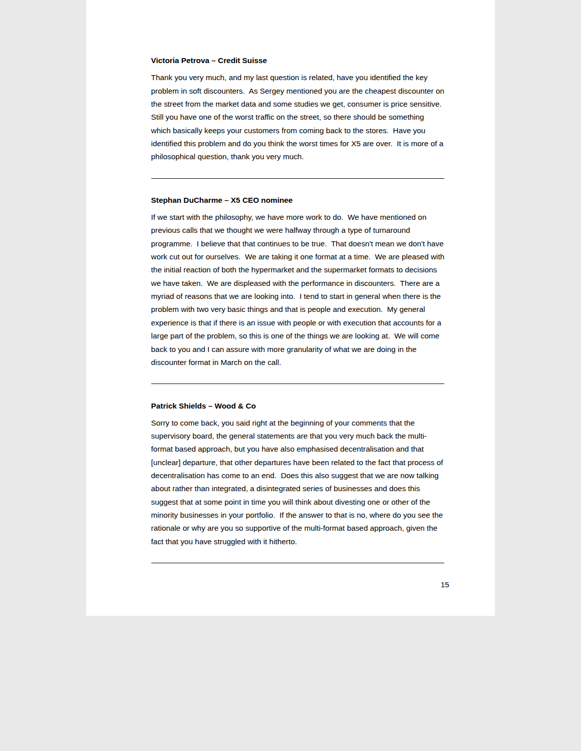Victoria Petrova – Credit Suisse
Thank you very much, and my last question is related, have you identified the key problem in soft discounters. As Sergey mentioned you are the cheapest discounter on the street from the market data and some studies we get, consumer is price sensitive. Still you have one of the worst traffic on the street, so there should be something which basically keeps your customers from coming back to the stores. Have you identified this problem and do you think the worst times for X5 are over. It is more of a philosophical question, thank you very much.
Stephan DuCharme – X5 CEO nominee
If we start with the philosophy, we have more work to do. We have mentioned on previous calls that we thought we were halfway through a type of turnaround programme. I believe that that continues to be true. That doesn't mean we don't have work cut out for ourselves. We are taking it one format at a time. We are pleased with the initial reaction of both the hypermarket and the supermarket formats to decisions we have taken. We are displeased with the performance in discounters. There are a myriad of reasons that we are looking into. I tend to start in general when there is the problem with two very basic things and that is people and execution. My general experience is that if there is an issue with people or with execution that accounts for a large part of the problem, so this is one of the things we are looking at. We will come back to you and I can assure with more granularity of what we are doing in the discounter format in March on the call.
Patrick Shields – Wood & Co
Sorry to come back, you said right at the beginning of your comments that the supervisory board, the general statements are that you very much back the multi-format based approach, but you have also emphasised decentralisation and that [unclear] departure, that other departures have been related to the fact that process of decentralisation has come to an end. Does this also suggest that we are now talking about rather than integrated, a disintegrated series of businesses and does this suggest that at some point in time you will think about divesting one or other of the minority businesses in your portfolio. If the answer to that is no, where do you see the rationale or why are you so supportive of the multi-format based approach, given the fact that you have struggled with it hitherto.
15